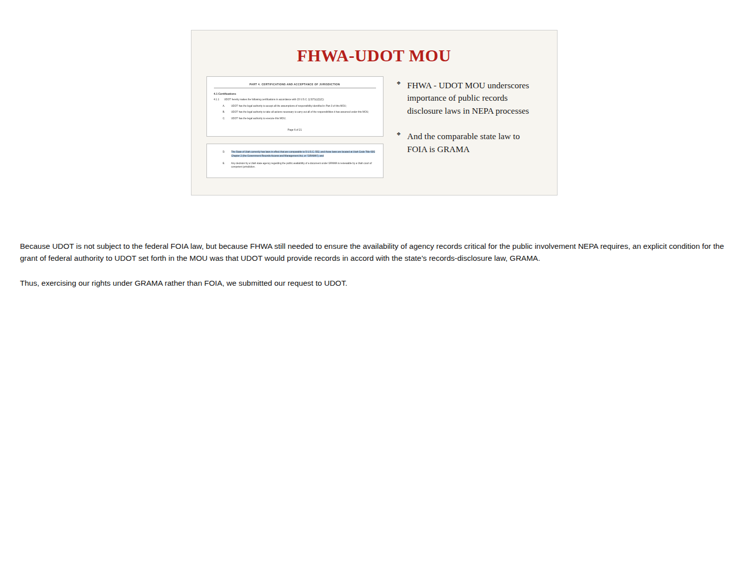FHWA-UDOT MOU
PART 4. CERTIFICATIONS AND ACCEPTANCE OF JURISDICTION
4.1 Certifications
4.1.1 UDOT hereby makes the following certifications in accordance with 23 U.S.C. § 327(c)(2)(C):
A. UDOT has the legal authority to accept all the assumptions of responsibility identified in Part 3 of this MOU;
B. UDOT has the legal authority to take all actions necessary to carry out all of the responsibilities it has assumed under this MOU;
C. UDOT has the legal authority to execute this MOU;
Page 6 of 21
D. The State of Utah currently has laws in effect that are comparable to 5 U.S.C. 552, and those laws are located at Utah Code Title 63G Chapter 2 (the Government Records Access and Management Act, or “GRAMA”); and
E. Any decision by a Utah state agency regarding the public availability of a document under GRAMA is reviewable by a Utah court of competent jurisdiction.
FHWA - UDOT MOU underscores importance of public records disclosure laws in NEPA processes
And the comparable state law to FOIA is GRAMA
Because UDOT is not subject to the federal FOIA law, but because FHWA still needed to ensure the availability of agency records critical for the public involvement NEPA requires, an explicit condition for the grant of federal authority to UDOT set forth in the MOU was that UDOT would provide records in accord with the state’s records-disclosure law, GRAMA.
Thus, exercising our rights under GRAMA rather than FOIA, we submitted our request to UDOT.